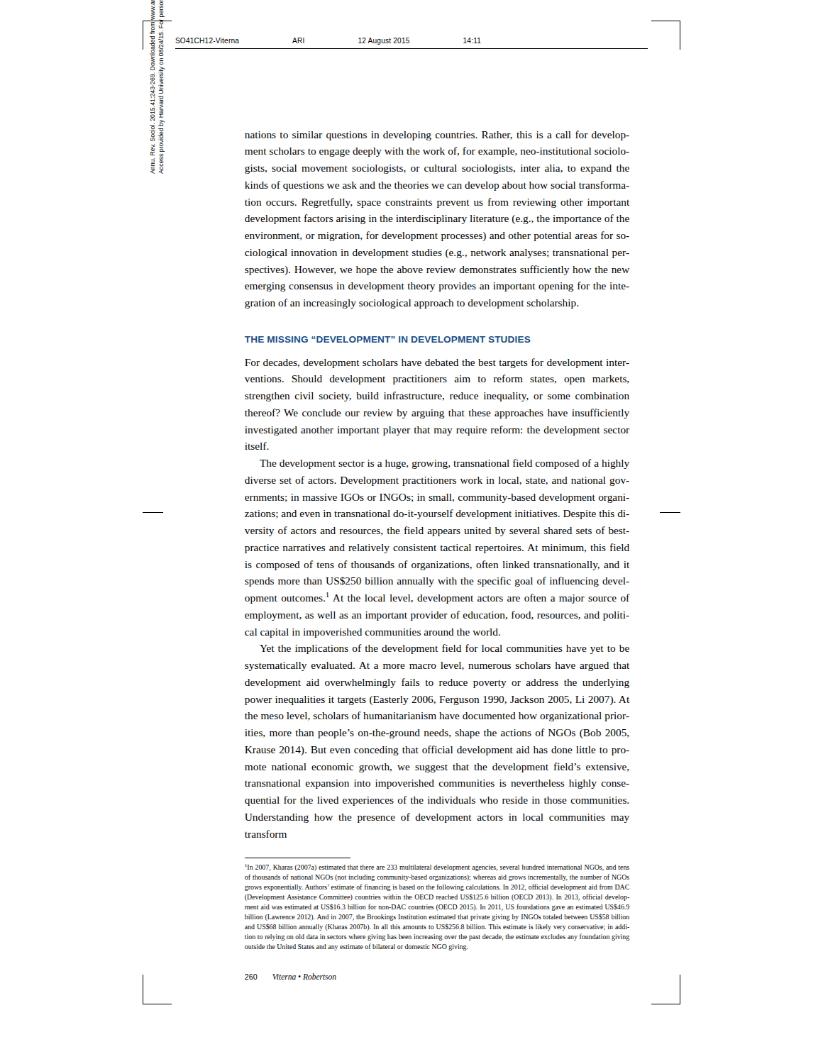SO41CH12-Viterna ARI 12 August 2015 14:11
Annu. Rev. Sociol. 2015.41:243-269. Downloaded from www.annualreviews.org
Access provided by Harvard University on 08/24/15. For personal use only.
nations to similar questions in developing countries. Rather, this is a call for development scholars to engage deeply with the work of, for example, neo-institutional sociologists, social movement sociologists, or cultural sociologists, inter alia, to expand the kinds of questions we ask and the theories we can develop about how social transformation occurs. Regretfully, space constraints prevent us from reviewing other important development factors arising in the interdisciplinary literature (e.g., the importance of the environment, or migration, for development processes) and other potential areas for sociological innovation in development studies (e.g., network analyses; transnational perspectives). However, we hope the above review demonstrates sufficiently how the new emerging consensus in development theory provides an important opening for the integration of an increasingly sociological approach to development scholarship.
THE MISSING “DEVELOPMENT” IN DEVELOPMENT STUDIES
For decades, development scholars have debated the best targets for development interventions. Should development practitioners aim to reform states, open markets, strengthen civil society, build infrastructure, reduce inequality, or some combination thereof? We conclude our review by arguing that these approaches have insufficiently investigated another important player that may require reform: the development sector itself.
The development sector is a huge, growing, transnational field composed of a highly diverse set of actors. Development practitioners work in local, state, and national governments; in massive IGOs or INGOs; in small, community-based development organizations; and even in transnational do-it-yourself development initiatives. Despite this diversity of actors and resources, the field appears united by several shared sets of best-practice narratives and relatively consistent tactical repertoires. At minimum, this field is composed of tens of thousands of organizations, often linked transnationally, and it spends more than US$250 billion annually with the specific goal of influencing development outcomes.1 At the local level, development actors are often a major source of employment, as well as an important provider of education, food, resources, and political capital in impoverished communities around the world.
Yet the implications of the development field for local communities have yet to be systematically evaluated. At a more macro level, numerous scholars have argued that development aid overwhelmingly fails to reduce poverty or address the underlying power inequalities it targets (Easterly 2006, Ferguson 1990, Jackson 2005, Li 2007). At the meso level, scholars of humanitarianism have documented how organizational priorities, more than people’s on-the-ground needs, shape the actions of NGOs (Bob 2005, Krause 2014). But even conceding that official development aid has done little to promote national economic growth, we suggest that the development field’s extensive, transnational expansion into impoverished communities is nevertheless highly consequential for the lived experiences of the individuals who reside in those communities. Understanding how the presence of development actors in local communities may transform
1In 2007, Kharas (2007a) estimated that there are 233 multilateral development agencies, several hundred international NGOs, and tens of thousands of national NGOs (not including community-based organizations); whereas aid grows incrementally, the number of NGOs grows exponentially. Authors’ estimate of financing is based on the following calculations. In 2012, official development aid from DAC (Development Assistance Committee) countries within the OECD reached US$125.6 billion (OECD 2013). In 2013, official development aid was estimated at US$16.3 billion for non-DAC countries (OECD 2015). In 2011, US foundations gave an estimated US$46.9 billion (Lawrence 2012). And in 2007, the Brookings Institution estimated that private giving by INGOs totaled between US$58 billion and US$68 billion annually (Kharas 2007b). In all this amounts to US$256.8 billion. This estimate is likely very conservative; in addition to relying on old data in sectors where giving has been increasing over the past decade, the estimate excludes any foundation giving outside the United States and any estimate of bilateral or domestic NGO giving.
260 Viterna • Robertson